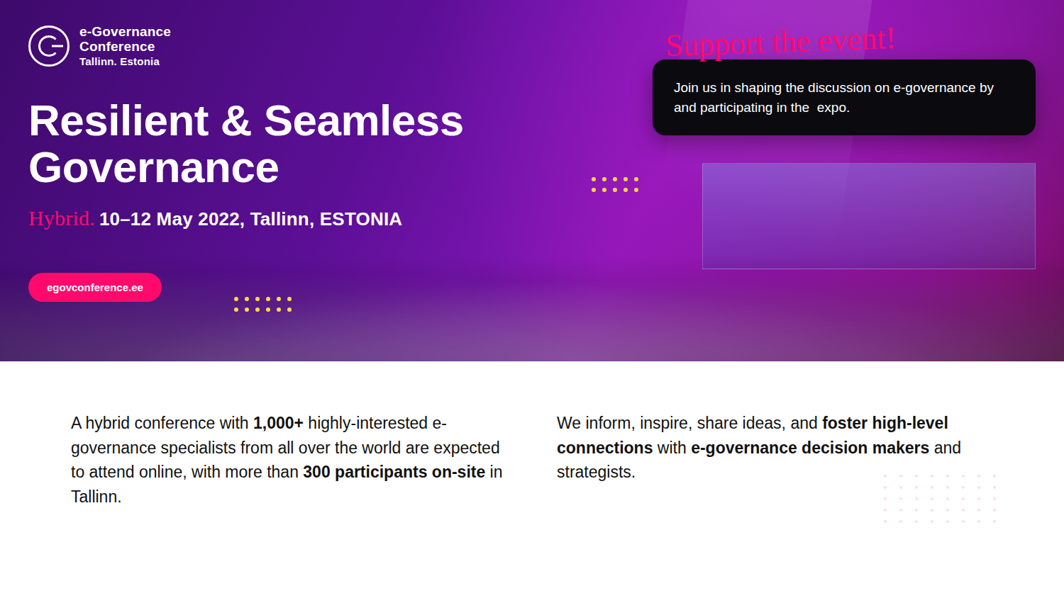Support the event!
Join us in shaping the discussion on e-governance by and participating in the expo.
e-Governance
Conference Tallinn. Estonia
Resilient & Seamless Governance
Hybrid. 10–12 May 2022, Tallinn, ESTONIA
egovconference.ee
A hybrid conference with 1,000+ highly-interested e-governance specialists from all over the world are expected to attend online, with more than 300 participants on-site in Tallinn.
We inform, inspire, share ideas, and foster high-level connections with e-governance decision makers and strategists.